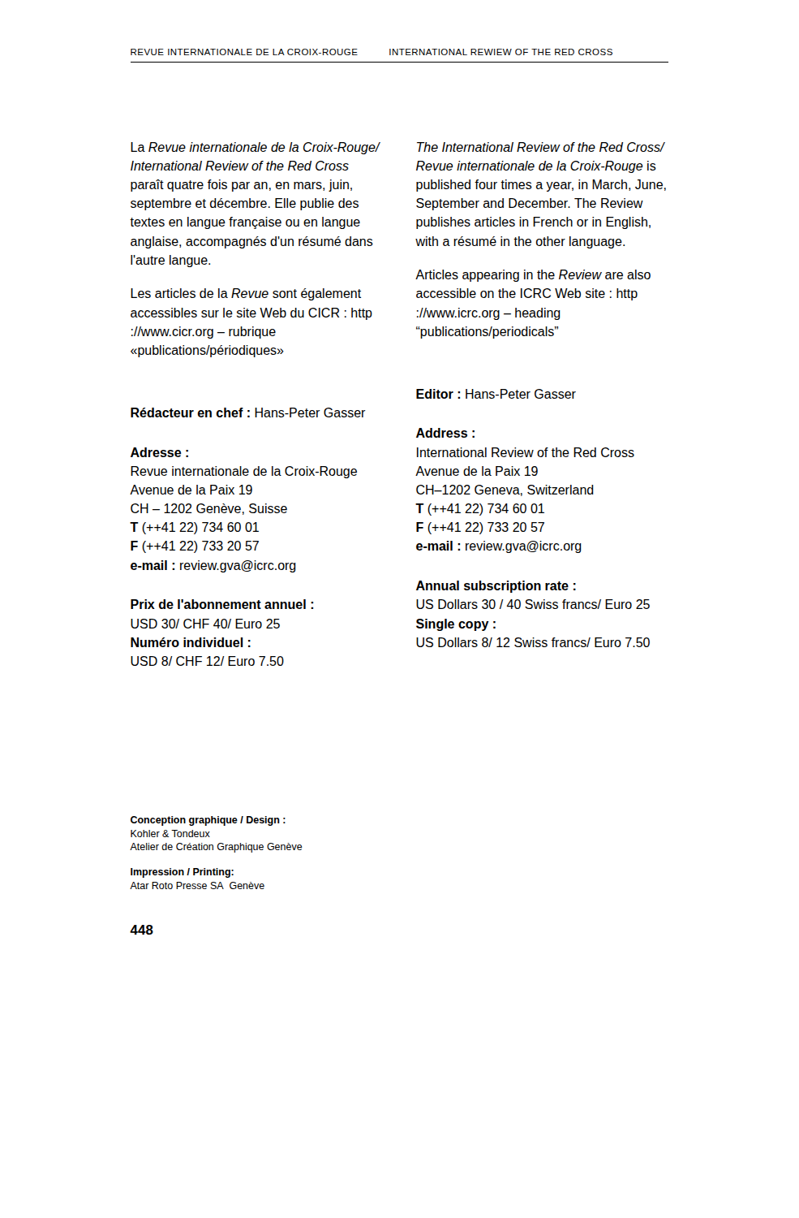Revue internationale de la Croix-Rouge
International Rewiew of the Red Cross
La Revue internationale de la Croix-Rouge/ International Review of the Red Cross paraît quatre fois par an, en mars, juin, septembre et décembre. Elle publie des textes en langue française ou en langue anglaise, accompagnés d'un résumé dans l'autre langue.
Les articles de la Revue sont également accessibles sur le site Web du CICR : http ://www.cicr.org – rubrique «publications/périodiques»
Rédacteur en chef : Hans-Peter Gasser
Adresse :
Revue internationale de la Croix-Rouge
Avenue de la Paix 19
CH – 1202 Genève, Suisse
T (++41 22) 734 60 01
F (++41 22) 733 20 57
e-mail : review.gva@icrc.org
Prix de l'abonnement annuel :
USD 30/ CHF 40/ Euro 25
Numéro individuel :
USD 8/ CHF 12/ Euro 7.50
The International Review of the Red Cross/ Revue internationale de la Croix-Rouge is published four times a year, in March, June, September and December. The Review publishes articles in French or in English, with a résumé in the other language.
Articles appearing in the Review are also accessible on the ICRC Web site : http ://www.icrc.org – heading “publications/periodicals”
Editor : Hans-Peter Gasser
Address :
International Review of the Red Cross
Avenue de la Paix 19
CH–1202 Geneva, Switzerland
T (++41 22) 734 60 01
F (++41 22) 733 20 57
e-mail : review.gva@icrc.org
Annual subscription rate :
US Dollars 30 / 40 Swiss francs/ Euro 25
Single copy :
US Dollars 8/ 12 Swiss francs/ Euro 7.50
Conception graphique / Design :
Kohler & Tondeux
Atelier de Création Graphique Genève
Impression / Printing:
Atar Roto Presse SA Genève
448